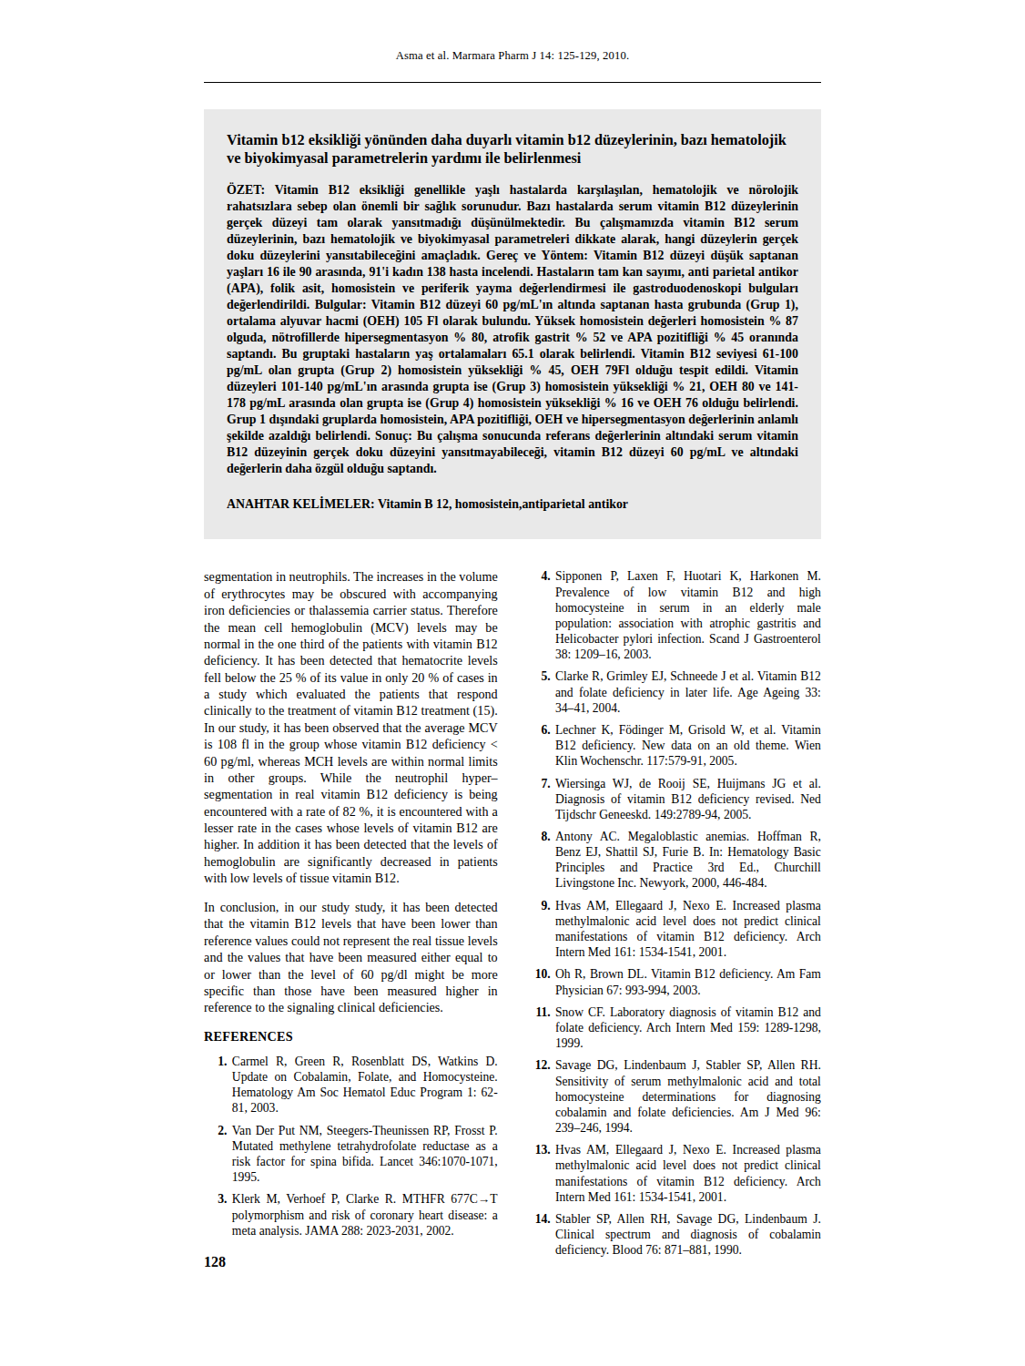Asma et al. Marmara Pharm J 14: 125-129, 2010.
Vitamin b12 eksikliği yönünden daha duyarlı vitamin b12 düzeylerinin, bazı hematolojik ve biyokimyasal parametrelerin yardımı ile belirlenmesi
ÖZET: Vitamin B12 eksikliği genellikle yaşlı hastalarda karşılaşılan, hematolojik ve nörolojik rahatsızlara sebep olan önemli bir sağlık sorunudur. Bazı hastalarda serum vitamin B12 düzeylerinin gerçek düzeyi tam olarak yansıtmadığı düşünülmektedir. Bu çalışmamızda vitamin B12 serum düzeylerinin, bazı hematolojik ve biyokimyasal parametreleri dikkate alarak, hangi düzeylerin gerçek doku düzeylerini yansıtabileceğini amaçladık. Gereç ve Yöntem: Vitamin B12 düzeyi düşük saptanan yaşları 16 ile 90 arasında, 91'i kadın 138 hasta incelendi. Hastaların tam kan sayımı, anti parietal antikor (APA), folik asit, homosistein ve periferik yayma değerlendirmesi ile gastroduodenoskopi bulguları değerlendirildi. Bulgular: Vitamin B12 düzeyi 60 pg/mL'ın altında saptanan hasta grubunda (Grup 1), ortalama alyuvar hacmi (OEH) 105 Fl olarak bulundu. Yüksek homosistein değerleri homosistein % 87 olguda, nötrofillerde hipersegmentasyon % 80, atrofik gastrit % 52 ve APA pozitifliği % 45 oranında saptandı. Bu gruptaki hastaların yaş ortalamaları 65.1 olarak belirlendi. Vitamin B12 seviyesi 61-100 pg/mL olan grupta (Grup 2) homosistein yüksekliği % 45, OEH 79Fl olduğu tespit edildi. Vitamin düzeyleri 101-140 pg/mL'ın arasında grupta ise (Grup 3) homosistein yüksekliği % 21, OEH 80 ve 141-178 pg/mL arasında olan grupta ise (Grup 4) homosistein yüksekliği % 16 ve OEH 76 olduğu belirlendi. Grup 1 dışındaki gruplarda homosistein, APA pozitifliği, OEH ve hipersegmentasyon değerlerinin anlamlı şekilde azaldığı belirlendi. Sonuç: Bu çalışma sonucunda referans değerlerinin altındaki serum vitamin B12 düzeyinin gerçek doku düzeyini yansıtmayabileceği, vitamin B12 düzeyi 60 pg/mL ve altındaki değerlerin daha özgül olduğu saptandı.
ANAHTAR KELİMELER: Vitamin B 12, homosistein,antiparietal antikor
segmentation in neutrophils. The increases in the volume of erythrocytes may be obscured with accompanying iron deficiencies or thalassemia carrier status. Therefore the mean cell hemoglobulin (MCV) levels may be normal in the one third of the patients with vitamin B12 deficiency. It has been detected that hematocrite levels fell below the 25 % of its value in only 20 % of cases in a study which evaluated the patients that respond clinically to the treatment of vitamin B12 treatment (15). In our study, it has been observed that the average MCV is 108 fl in the group whose vitamin B12 deficiency < 60 pg/ml, whereas MCH levels are within normal limits in other groups. While the neutrophil hyper–segmentation in real vitamin B12 deficiency is being encountered with a rate of 82 %, it is encountered with a lesser rate in the cases whose levels of vitamin B12 are higher. In addition it has been detected that the levels of hemoglobulin are significantly decreased in patients with low levels of tissue vitamin B12.
In conclusion, in our study study, it has been detected that the vitamin B12 levels that have been lower than reference values could not represent the real tissue levels and the values that have been measured either equal to or lower than the level of 60 pg/dl might be more specific than those have been measured higher in reference to the signaling clinical deficiencies.
REFERENCES
Carmel R, Green R, Rosenblatt DS, Watkins D. Update on Cobalamin, Folate, and Homocysteine. Hematology Am Soc Hematol Educ Program 1: 62-81, 2003.
Van Der Put NM, Steegers-Theunissen RP, Frosst P. Mutated methylene tetrahydrofolate reductase as a risk factor for spina bifida. Lancet 346:1070-1071, 1995.
Klerk M, Verhoef P, Clarke R. MTHFR 677C→T polymorphism and risk of coronary heart disease: a meta analysis. JAMA 288: 2023-2031, 2002.
Sipponen P, Laxen F, Huotari K, Harkonen M. Prevalence of low vitamin B12 and high homocysteine in serum in an elderly male population: association with atrophic gastritis and Helicobacter pylori infection. Scand J Gastroenterol 38: 1209–16, 2003.
Clarke R, Grimley EJ, Schneede J et al. Vitamin B12 and folate deficiency in later life. Age Ageing 33: 34–41, 2004.
Lechner K, Födinger M, Grisold W, et al. Vitamin B12 deficiency. New data on an old theme. Wien Klin Wochenschr. 117:579-91, 2005.
Wiersinga WJ, de Rooij SE, Huijmans JG et al. Diagnosis of vitamin B12 deficiency revised. Ned Tijdschr Geneeskd. 149:2789-94, 2005.
Antony AC. Megaloblastic anemias. Hoffman R, Benz EJ, Shattil SJ, Furie B. In: Hematology Basic Principles and Practice 3rd Ed., Churchill Livingstone Inc. Newyork, 2000, 446-484.
Hvas AM, Ellegaard J, Nexo E. Increased plasma methylmalonic acid level does not predict clinical manifestations of vitamin B12 deficiency. Arch Intern Med 161: 1534-1541, 2001.
Oh R, Brown DL. Vitamin B12 deficiency. Am Fam Physician 67: 993-994, 2003.
Snow CF. Laboratory diagnosis of vitamin B12 and folate deficiency. Arch Intern Med 159: 1289-1298, 1999.
Savage DG, Lindenbaum J, Stabler SP, Allen RH. Sensitivity of serum methylmalonic acid and total homocysteine determinations for diagnosing cobalamin and folate deficiencies. Am J Med 96: 239–246, 1994.
Hvas AM, Ellegaard J, Nexo E. Increased plasma methylmalonic acid level does not predict clinical manifestations of vitamin B12 deficiency. Arch Intern Med 161: 1534-1541, 2001.
Stabler SP, Allen RH, Savage DG, Lindenbaum J. Clinical spectrum and diagnosis of cobalamin deficiency. Blood 76: 871–881, 1990.
128